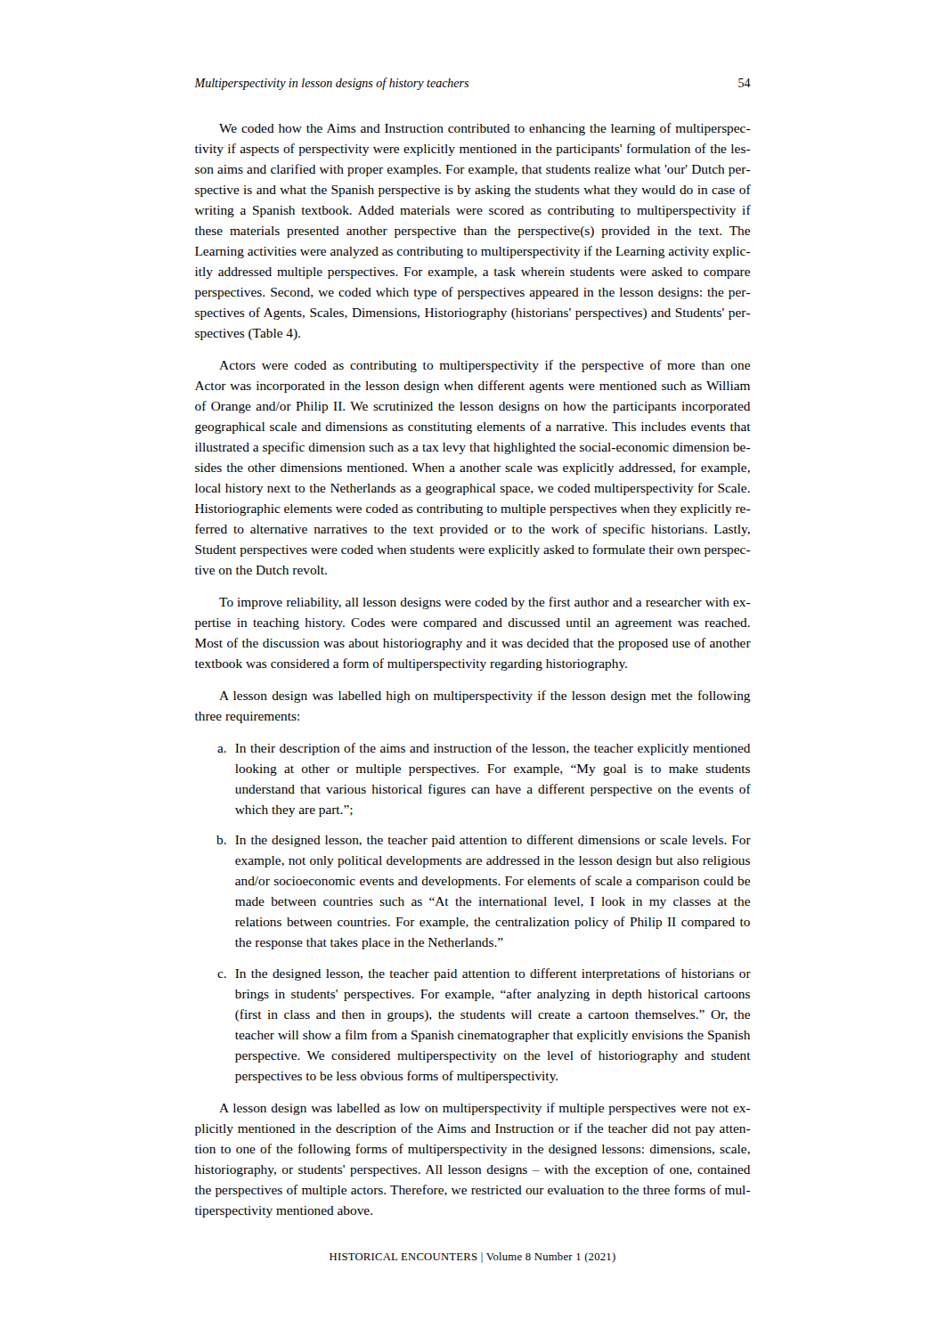Multiperspectivity in lesson designs of history teachers 54
We coded how the Aims and Instruction contributed to enhancing the learning of multiperspectivity if aspects of perspectivity were explicitly mentioned in the participants' formulation of the lesson aims and clarified with proper examples. For example, that students realize what 'our' Dutch perspective is and what the Spanish perspective is by asking the students what they would do in case of writing a Spanish textbook. Added materials were scored as contributing to multiperspectivity if these materials presented another perspective than the perspective(s) provided in the text. The Learning activities were analyzed as contributing to multiperspectivity if the Learning activity explicitly addressed multiple perspectives. For example, a task wherein students were asked to compare perspectives. Second, we coded which type of perspectives appeared in the lesson designs: the perspectives of Agents, Scales, Dimensions, Historiography (historians' perspectives) and Students' perspectives (Table 4).
Actors were coded as contributing to multiperspectivity if the perspective of more than one Actor was incorporated in the lesson design when different agents were mentioned such as William of Orange and/or Philip II. We scrutinized the lesson designs on how the participants incorporated geographical scale and dimensions as constituting elements of a narrative. This includes events that illustrated a specific dimension such as a tax levy that highlighted the social-economic dimension besides the other dimensions mentioned. When a another scale was explicitly addressed, for example, local history next to the Netherlands as a geographical space, we coded multiperspectivity for Scale. Historiographic elements were coded as contributing to multiple perspectives when they explicitly referred to alternative narratives to the text provided or to the work of specific historians. Lastly, Student perspectives were coded when students were explicitly asked to formulate their own perspective on the Dutch revolt.
To improve reliability, all lesson designs were coded by the first author and a researcher with expertise in teaching history. Codes were compared and discussed until an agreement was reached. Most of the discussion was about historiography and it was decided that the proposed use of another textbook was considered a form of multiperspectivity regarding historiography.
A lesson design was labelled high on multiperspectivity if the lesson design met the following three requirements:
In their description of the aims and instruction of the lesson, the teacher explicitly mentioned looking at other or multiple perspectives. For example, “My goal is to make students understand that various historical figures can have a different perspective on the events of which they are part.”;
In the designed lesson, the teacher paid attention to different dimensions or scale levels. For example, not only political developments are addressed in the lesson design but also religious and/or socioeconomic events and developments. For elements of scale a comparison could be made between countries such as “At the international level, I look in my classes at the relations between countries. For example, the centralization policy of Philip II compared to the response that takes place in the Netherlands.”
In the designed lesson, the teacher paid attention to different interpretations of historians or brings in students' perspectives. For example, “after analyzing in depth historical cartoons (first in class and then in groups), the students will create a cartoon themselves.” Or, the teacher will show a film from a Spanish cinematographer that explicitly envisions the Spanish perspective. We considered multiperspectivity on the level of historiography and student perspectives to be less obvious forms of multiperspectivity.
A lesson design was labelled as low on multiperspectivity if multiple perspectives were not explicitly mentioned in the description of the Aims and Instruction or if the teacher did not pay attention to one of the following forms of multiperspectivity in the designed lessons: dimensions, scale, historiography, or students' perspectives. All lesson designs – with the exception of one, contained the perspectives of multiple actors. Therefore, we restricted our evaluation to the three forms of multiperspectivity mentioned above.
Historical Encounters | Volume 8 Number 1 (2021)